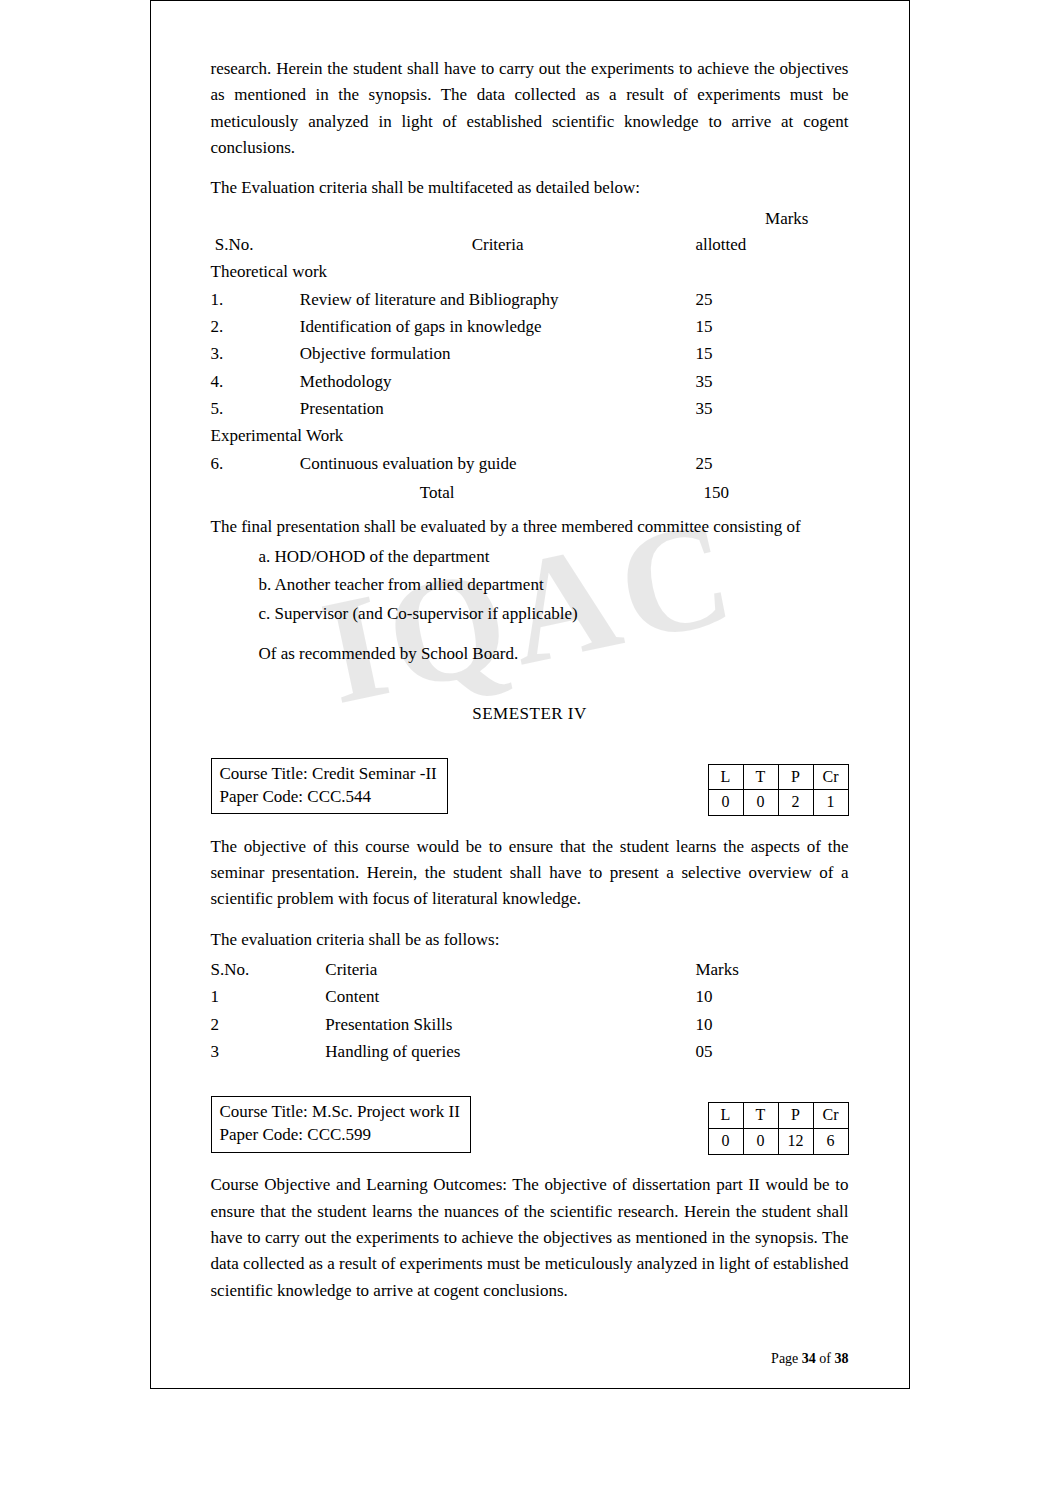IQAC
research. Herein the student shall have to carry out the experiments to achieve the objectives as mentioned in the synopsis. The data collected as a result of experiments must be meticulously analyzed in light of established scientific knowledge to arrive at cogent conclusions.
The Evaluation criteria shall be multifaceted as detailed below:
Marks
| S.No. | Criteria | allotted |
| Theoretical work |
| 1. | Review of literature and Bibliography | 25 |
| 2. | Identification of gaps in knowledge | 15 |
| 3. | Objective formulation | 15 |
| 4. | Methodology | 35 |
| 5. | Presentation | 35 |
| Experimental Work |
| 6. | Continuous evaluation by guide | 25 |
| | Total | 150 |
The final presentation shall be evaluated by a three membered committee consisting of
a. HOD/OHOD of the department
b. Another teacher from allied department
c. Supervisor (and Co-supervisor if applicable)
Of as recommended by School Board.
SEMESTER IV
Course Title: Credit Seminar -II
Paper Code: CCC.544
| L | T | P | Cr |
| --- | --- | --- | --- |
| 0 | 0 | 2 | 1 |
The objective of this course would be to ensure that the student learns the aspects of the seminar presentation. Herein, the student shall have to present a selective overview of a scientific problem with focus of literatural knowledge.
The evaluation criteria shall be as follows:
| S.No. | Criteria | Marks |
| 1 | Content | 10 |
| 2 | Presentation Skills | 10 |
| 3 | Handling of queries | 05 |
Course Title: M.Sc. Project work II
Paper Code: CCC.599
| L | T | P | Cr |
| --- | --- | --- | --- |
| 0 | 0 | 12 | 6 |
Course Objective and Learning Outcomes: The objective of dissertation part II would be to ensure that the student learns the nuances of the scientific research. Herein the student shall have to carry out the experiments to achieve the objectives as mentioned in the synopsis. The data collected as a result of experiments must be meticulously analyzed in light of established scientific knowledge to arrive at cogent conclusions.
Page 34 of 38